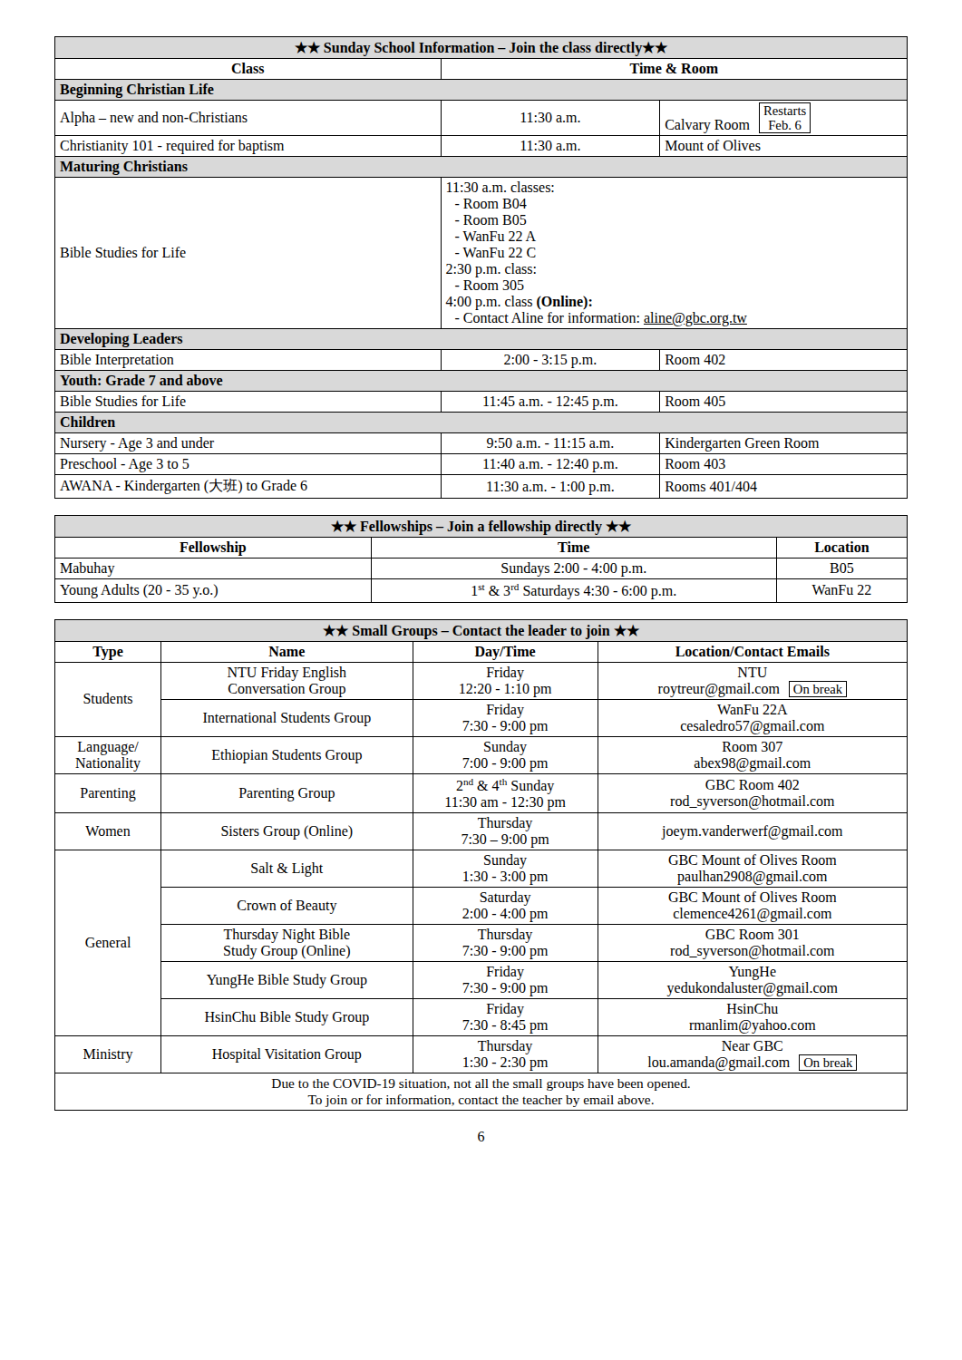| ★★ Sunday School Information – Join the class directly★★ |
| Class | Time & Room |
| Beginning Christian Life |
| Alpha – new and non-Christians | 11:30 a.m. | Calvary Room Restarts Feb. 6 |
| Christianity 101 - required for baptism | 11:30 a.m. | Mount of Olives |
| Maturing Christians |
| Bible Studies for Life | 11:30 a.m. classes: Room B04 Room B05 WanFu 22 A WanFu 22 C 2:30 p.m. class: Room 305 4:00 p.m. class (Online): Contact Aline for information: aline@gbc.org.tw |
| Developing Leaders |
| Bible Interpretation | 2:00 - 3:15 p.m. | Room 402 |
| Youth: Grade 7 and above |
| Bible Studies for Life | 11:45 a.m. - 12:45 p.m. | Room 405 |
| Children |
| Nursery - Age 3 and under | 9:50 a.m. - 11:15 a.m. | Kindergarten Green Room |
| Preschool - Age 3 to 5 | 11:40 a.m. - 12:40 p.m. | Room 403 |
| AWANA - Kindergarten (大班) to Grade 6 | 11:30 a.m. - 1:00 p.m. | Rooms 401/404 |
| ★★ Fellowships – Join a fellowship directly ★★ |
| Fellowship | Time | Location |
| Mabuhay | Sundays 2:00 - 4:00 p.m. | B05 |
| Young Adults (20 - 35 y.o.) | 1 st & 3 rd Saturdays 4:30 - 6:00 p.m. | WanFu 22 |
| ★★ Small Groups – Contact the leader to join ★★ |
| Type | Name | Day/Time | Location/Contact Emails |
| Students | NTU Friday English Conversation Group | Friday 12:20 - 1:10 pm | NTU roytreur@gmail.com On break |
| International Students Group | Friday 7:30 - 9:00 pm | WanFu 22A cesaledro57@gmail.com |
| Language/ Nationality | Ethiopian Students Group | Sunday 7:00 - 9:00 pm | Room 307 abex98@gmail.com |
| Parenting | Parenting Group | 2 nd & 4 th Sunday 11:30 am - 12:30 pm | GBC Room 402 rod_syverson@hotmail.com |
| Women | Sisters Group (Online) | Thursday 7:30 – 9:00 pm | joeym.vanderwerf@gmail.com |
| General | Salt & Light | Sunday 1:30 - 3:00 pm | GBC Mount of Olives Room paulhan2908@gmail.com |
| Crown of Beauty | Saturday 2:00 - 4:00 pm | GBC Mount of Olives Room clemence4261@gmail.com |
| Thursday Night Bible Study Group (Online) | Thursday 7:30 - 9:00 pm | GBC Room 301 rod_syverson@hotmail.com |
| YungHe Bible Study Group | Friday 7:30 - 9:00 pm | YungHe yedukondaluster@gmail.com |
| HsinChu Bible Study Group | Friday 7:30 - 8:45 pm | HsinChu rmanlim@yahoo.com |
| Ministry | Hospital Visitation Group | Thursday 1:30 - 2:30 pm | Near GBC lou.amanda@gmail.com On break |
| Due to the COVID-19 situation, not all the small groups have been opened. To join or for information, contact the teacher by email above. |
6